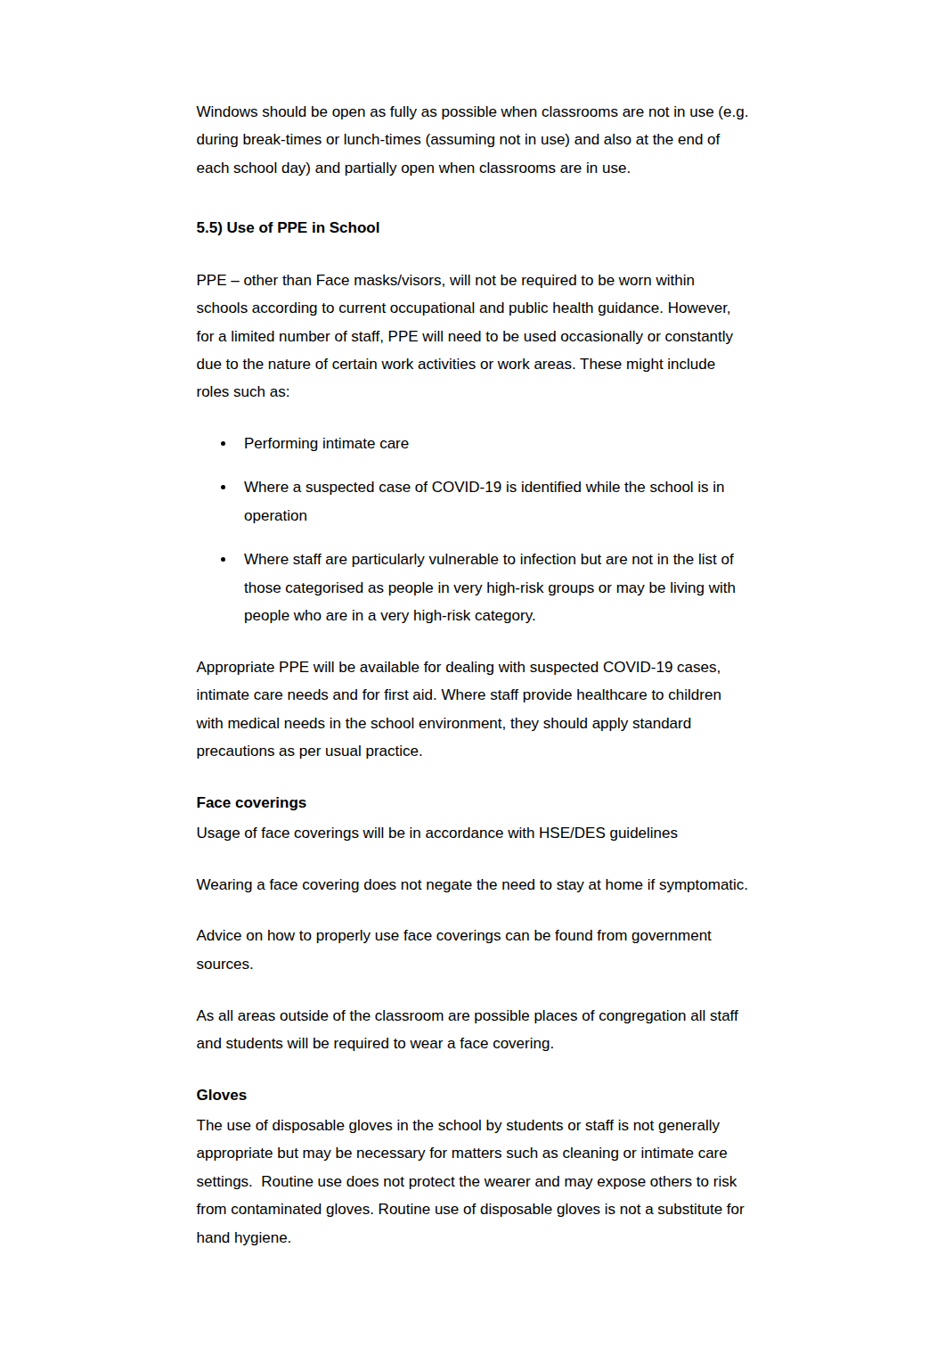Windows should be open as fully as possible when classrooms are not in use (e.g. during break-times or lunch-times (assuming not in use) and also at the end of each school day) and partially open when classrooms are in use.
5.5) Use of PPE in School
PPE – other than Face masks/visors, will not be required to be worn within schools according to current occupational and public health guidance. However, for a limited number of staff, PPE will need to be used occasionally or constantly due to the nature of certain work activities or work areas. These might include roles such as:
Performing intimate care
Where a suspected case of COVID-19 is identified while the school is in operation
Where staff are particularly vulnerable to infection but are not in the list of those categorised as people in very high-risk groups or may be living with people who are in a very high-risk category.
Appropriate PPE will be available for dealing with suspected COVID-19 cases, intimate care needs and for first aid. Where staff provide healthcare to children with medical needs in the school environment, they should apply standard precautions as per usual practice.
Face coverings
Usage of face coverings will be in accordance with HSE/DES guidelines
Wearing a face covering does not negate the need to stay at home if symptomatic.
Advice on how to properly use face coverings can be found from government sources.
As all areas outside of the classroom are possible places of congregation all staff and students will be required to wear a face covering.
Gloves
The use of disposable gloves in the school by students or staff is not generally appropriate but may be necessary for matters such as cleaning or intimate care settings. Routine use does not protect the wearer and may expose others to risk from contaminated gloves. Routine use of disposable gloves is not a substitute for hand hygiene.